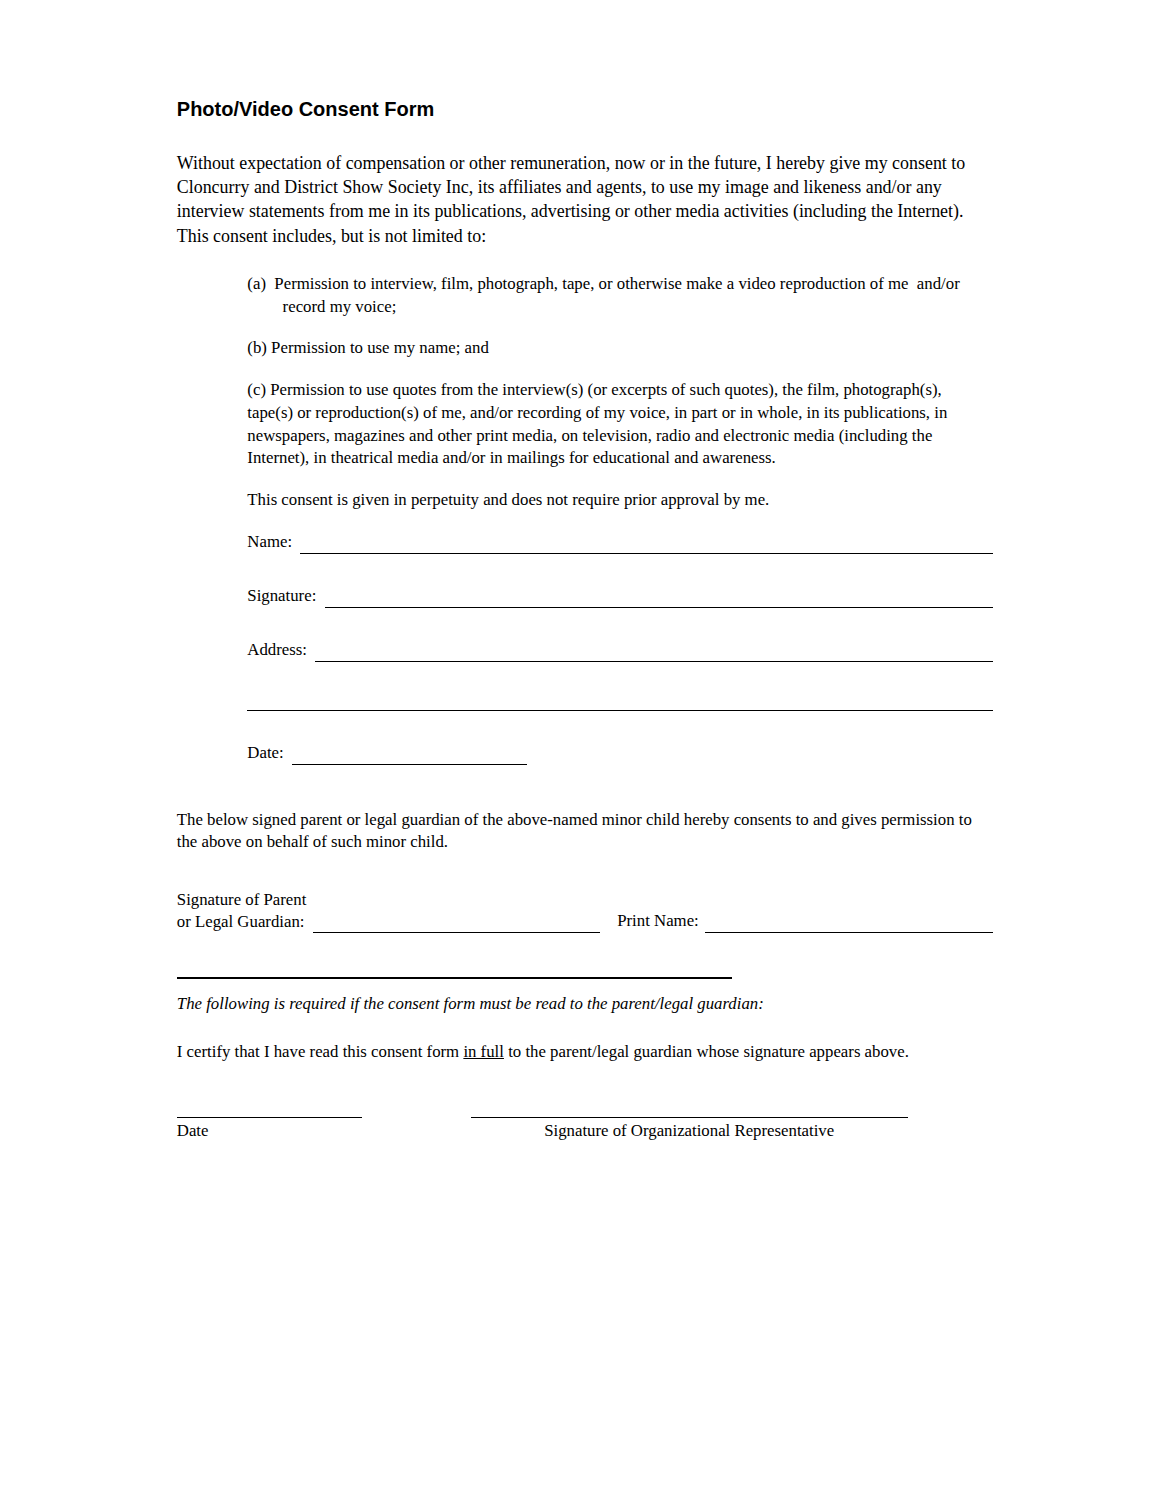Photo/Video Consent Form
Without expectation of compensation or other remuneration, now or in the future, I hereby give my consent to Cloncurry and District Show Society Inc, its affiliates and agents, to use my image and likeness and/or any interview statements from me in its publications, advertising or other media activities (including the Internet). This consent includes, but is not limited to:
(a) Permission to interview, film, photograph, tape, or otherwise make a video reproduction of me and/or record my voice;
(b) Permission to use my name; and
(c) Permission to use quotes from the interview(s) (or excerpts of such quotes), the film, photograph(s), tape(s) or reproduction(s) of me, and/or recording of my voice, in part or in whole, in its publications, in newspapers, magazines and other print media, on television, radio and electronic media (including the Internet), in theatrical media and/or in mailings for educational and awareness.
This consent is given in perpetuity and does not require prior approval by me.
Name:
Signature:
Address:
Date:
The below signed parent or legal guardian of the above-named minor child hereby consents to and gives permission to the above on behalf of such minor child.
Signature of Parent
or Legal Guardian: Print Name:
The following is required if the consent form must be read to the parent/legal guardian:
I certify that I have read this consent form in full to the parent/legal guardian whose signature appears above.
Date
Signature of Organizational Representative